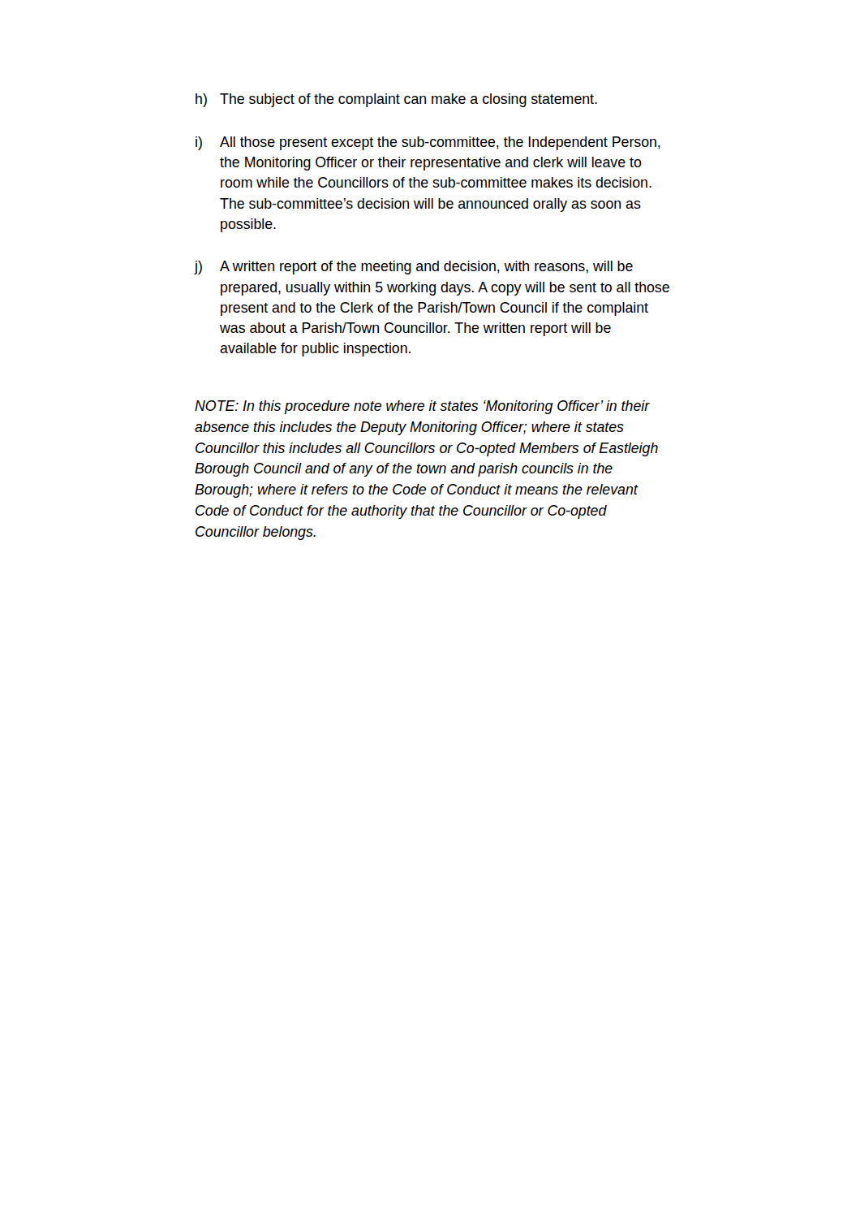h) The subject of the complaint can make a closing statement.
i) All those present except the sub-committee, the Independent Person, the Monitoring Officer or their representative and clerk will leave to room while the Councillors of the sub-committee makes its decision. The sub-committee’s decision will be announced orally as soon as possible.
j) A written report of the meeting and decision, with reasons, will be prepared, usually within 5 working days. A copy will be sent to all those present and to the Clerk of the Parish/Town Council if the complaint was about a Parish/Town Councillor. The written report will be available for public inspection.
NOTE: In this procedure note where it states ‘Monitoring Officer’ in their absence this includes the Deputy Monitoring Officer; where it states Councillor this includes all Councillors or Co-opted Members of Eastleigh Borough Council and of any of the town and parish councils in the Borough; where it refers to the Code of Conduct it means the relevant Code of Conduct for the authority that the Councillor or Co-opted Councillor belongs.